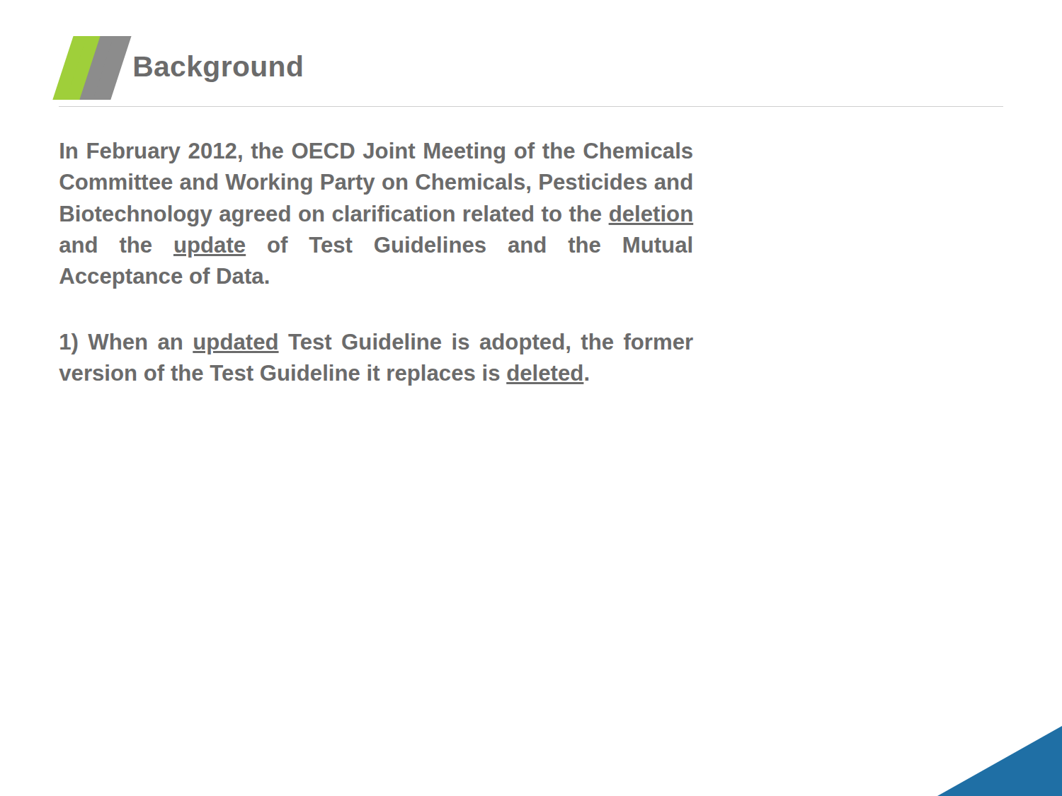Background
In February 2012, the OECD Joint Meeting of the Chemicals Committee and Working Party on Chemicals, Pesticides and Biotechnology agreed on clarification related to the deletion and the update of Test Guidelines and the Mutual Acceptance of Data.
1) When an updated Test Guideline is adopted, the former version of the Test Guideline it replaces is deleted.